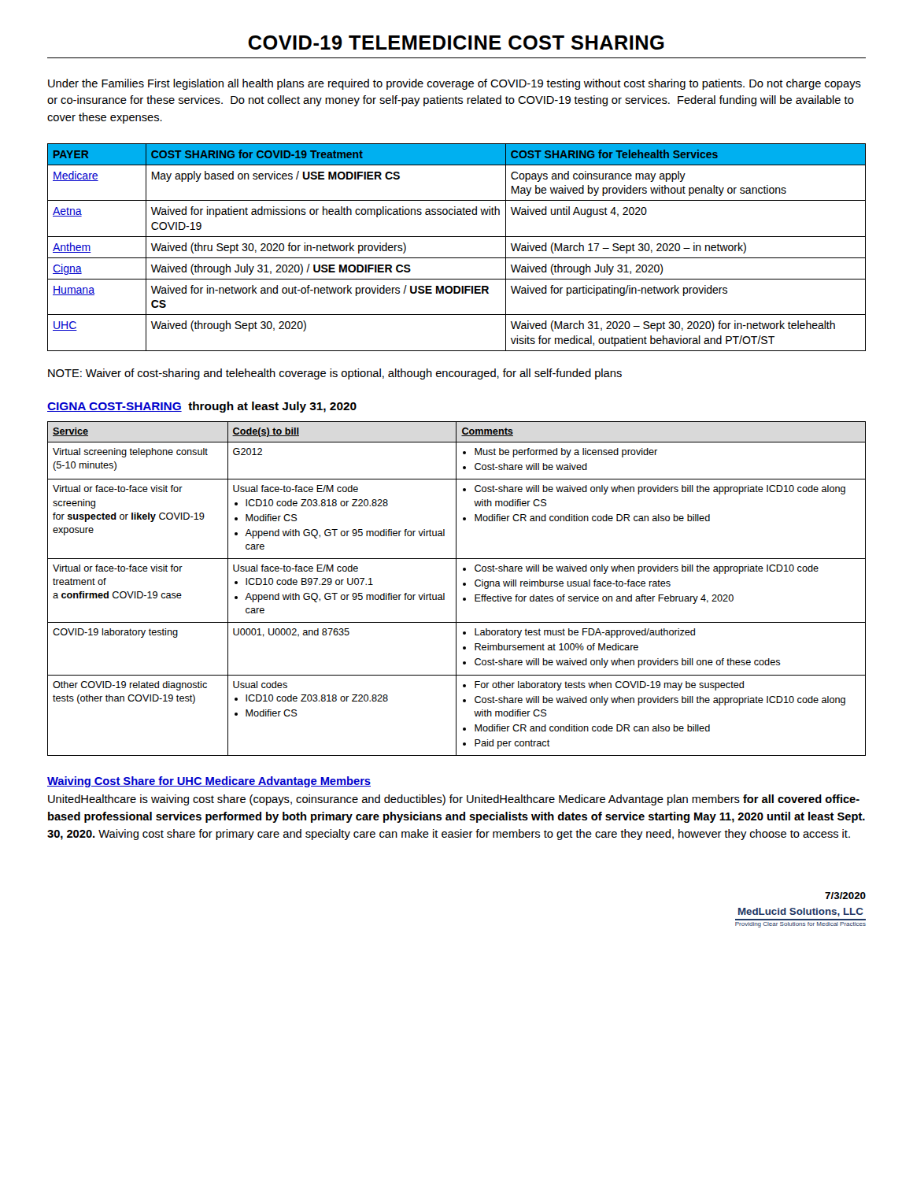COVID-19 TELEMEDICINE COST SHARING
Under the Families First legislation all health plans are required to provide coverage of COVID-19 testing without cost sharing to patients. Do not charge copays or co-insurance for these services. Do not collect any money for self-pay patients related to COVID-19 testing or services. Federal funding will be available to cover these expenses.
| PAYER | COST SHARING for COVID-19 Treatment | COST SHARING for Telehealth Services |
| --- | --- | --- |
| Medicare | May apply based on services / USE MODIFIER CS | Copays and coinsurance may apply May be waived by providers without penalty or sanctions |
| Aetna | Waived for inpatient admissions or health complications associated with COVID-19 | Waived until August 4, 2020 |
| Anthem | Waived (thru Sept 30, 2020 for in-network providers) | Waived (March 17 – Sept 30, 2020 – in network) |
| Cigna | Waived (through July 31, 2020) / USE MODIFIER CS | Waived (through July 31, 2020) |
| Humana | Waived for in-network and out-of-network providers / USE MODIFIER CS | Waived for participating/in-network providers |
| UHC | Waived (through Sept 30, 2020) | Waived (March 31, 2020 – Sept 30, 2020) for in-network telehealth visits for medical, outpatient behavioral and PT/OT/ST |
NOTE: Waiver of cost-sharing and telehealth coverage is optional, although encouraged, for all self-funded plans
CIGNA COST-SHARING through at least July 31, 2020
| Service | Code(s) to bill | Comments |
| --- | --- | --- |
| Virtual screening telephone consult (5-10 minutes) | G2012 | Must be performed by a licensed provider Cost-share will be waived |
| Virtual or face-to-face visit for screening for suspected or likely COVID-19 exposure | Usual face-to-face E/M code ICD10 code Z03.818 or Z20.828 Modifier CS Append with GQ, GT or 95 modifier for virtual care | Cost-share will be waived only when providers bill the appropriate ICD10 code along with modifier CS Modifier CR and condition code DR can also be billed |
| Virtual or face-to-face visit for treatment of a confirmed COVID-19 case | Usual face-to-face E/M code ICD10 code B97.29 or U07.1 Append with GQ, GT or 95 modifier for virtual care | Cost-share will be waived only when providers bill the appropriate ICD10 code Cigna will reimburse usual face-to-face rates Effective for dates of service on and after February 4, 2020 |
| COVID-19 laboratory testing | U0001, U0002, and 87635 | Laboratory test must be FDA-approved/authorized Reimbursement at 100% of Medicare Cost-share will be waived only when providers bill one of these codes |
| Other COVID-19 related diagnostic tests (other than COVID-19 test) | Usual codes ICD10 code Z03.818 or Z20.828 Modifier CS | For other laboratory tests when COVID-19 may be suspected Cost-share will be waived only when providers bill the appropriate ICD10 code along with modifier CS Modifier CR and condition code DR can also be billed Paid per contract |
Waiving Cost Share for UHC Medicare Advantage Members
UnitedHealthcare is waiving cost share (copays, coinsurance and deductibles) for UnitedHealthcare Medicare Advantage plan members for all covered office-based professional services performed by both primary care physicians and specialists with dates of service starting May 11, 2020 until at least Sept. 30, 2020. Waiving cost share for primary care and specialty care can make it easier for members to get the care they need, however they choose to access it.
7/3/2020
MedLucid Solutions, LLC
Providing Clear Solutions for Medical Practices